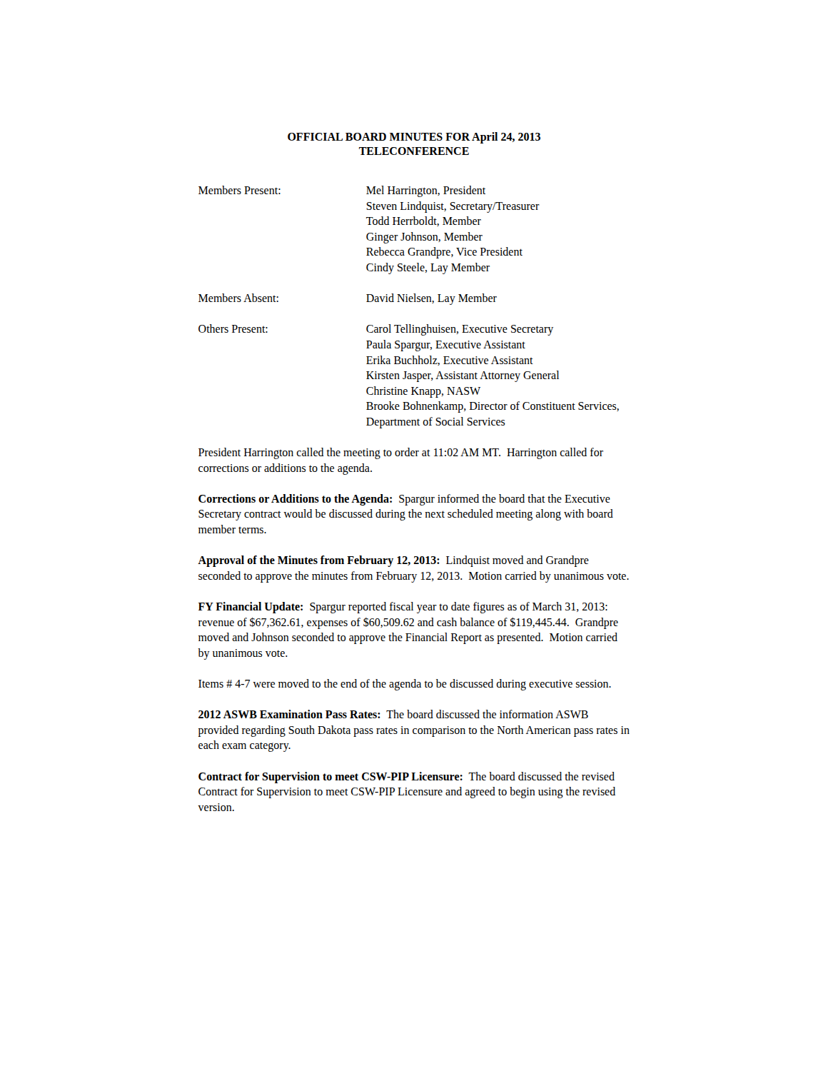OFFICIAL BOARD MINUTES FOR April 24, 2013
TELECONFERENCE
| Members Present: | Mel Harrington, President Steven Lindquist, Secretary/Treasurer Todd Herrboldt, Member Ginger Johnson, Member Rebecca Grandpre, Vice President Cindy Steele, Lay Member |
| Members Absent: | David Nielsen, Lay Member |
| Others Present: | Carol Tellinghuisen, Executive Secretary Paula Spargur, Executive Assistant Erika Buchholz, Executive Assistant Kirsten Jasper, Assistant Attorney General Christine Knapp, NASW Brooke Bohnenkamp, Director of Constituent Services, Department of Social Services |
President Harrington called the meeting to order at 11:02 AM MT. Harrington called for corrections or additions to the agenda.
Corrections or Additions to the Agenda: Spargur informed the board that the Executive Secretary contract would be discussed during the next scheduled meeting along with board member terms.
Approval of the Minutes from February 12, 2013: Lindquist moved and Grandpre seconded to approve the minutes from February 12, 2013. Motion carried by unanimous vote.
FY Financial Update: Spargur reported fiscal year to date figures as of March 31, 2013: revenue of $67,362.61, expenses of $60,509.62 and cash balance of $119,445.44. Grandpre moved and Johnson seconded to approve the Financial Report as presented. Motion carried by unanimous vote.
Items # 4-7 were moved to the end of the agenda to be discussed during executive session.
2012 ASWB Examination Pass Rates: The board discussed the information ASWB provided regarding South Dakota pass rates in comparison to the North American pass rates in each exam category.
Contract for Supervision to meet CSW-PIP Licensure: The board discussed the revised Contract for Supervision to meet CSW-PIP Licensure and agreed to begin using the revised version.